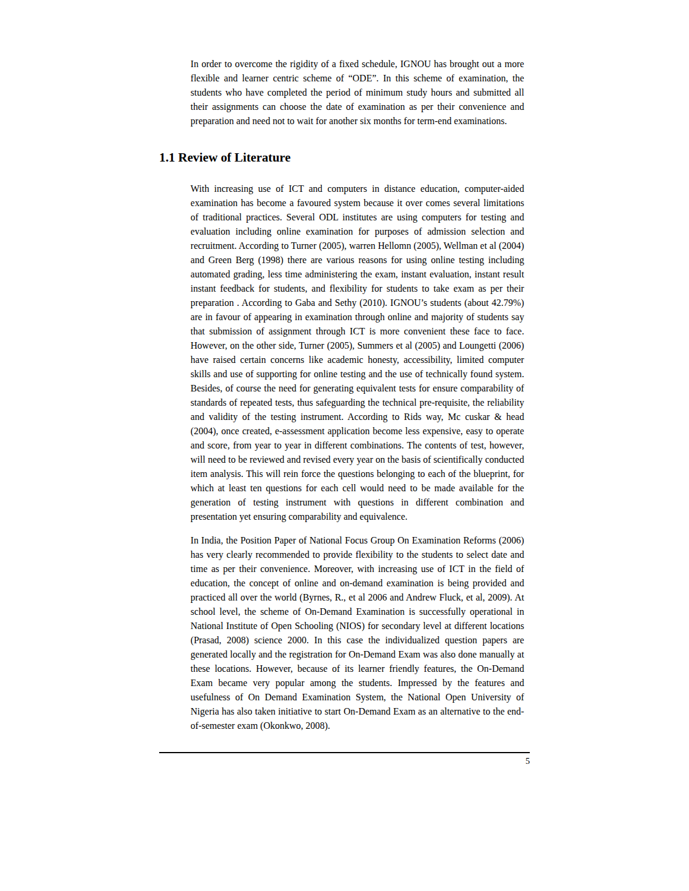In order to overcome the rigidity of a fixed schedule, IGNOU has brought out a more flexible and learner centric scheme of “ODE”. In this scheme of examination, the students who have completed the period of minimum study hours and submitted all their assignments can choose the date of examination as per their convenience and preparation and need not to wait for another six months for term-end examinations.
1.1 Review of Literature
With increasing use of ICT and computers in distance education, computer-aided examination has become a favoured system because it over comes several limitations of traditional practices. Several ODL institutes are using computers for testing and evaluation including online examination for purposes of admission selection and recruitment. According to Turner (2005), warren Hellomn (2005), Wellman et al (2004) and Green Berg (1998) there are various reasons for using online testing including automated grading, less time administering the exam, instant evaluation, instant result instant feedback for students, and flexibility for students to take exam as per their preparation . According to Gaba and Sethy (2010). IGNOU’s students (about 42.79%) are in favour of appearing in examination through online and majority of students say that submission of assignment through ICT is more convenient these face to face. However, on the other side, Turner (2005), Summers et al (2005) and Loungetti (2006) have raised certain concerns like academic honesty, accessibility, limited computer skills and use of supporting for online testing and the use of technically found system. Besides, of course the need for generating equivalent tests for ensure comparability of standards of repeated tests, thus safeguarding the technical pre-requisite, the reliability and validity of the testing instrument. According to Rids way, Mc cuskar & head (2004), once created, e-assessment application become less expensive, easy to operate and score, from year to year in different combinations. The contents of test, however, will need to be reviewed and revised every year on the basis of scientifically conducted item analysis. This will rein force the questions belonging to each of the blueprint, for which at least ten questions for each cell would need to be made available for the generation of testing instrument with questions in different combination and presentation yet ensuring comparability and equivalence.
In India, the Position Paper of National Focus Group On Examination Reforms (2006) has very clearly recommended to provide flexibility to the students to select date and time as per their convenience. Moreover, with increasing use of ICT in the field of education, the concept of online and on-demand examination is being provided and practiced all over the world (Byrnes, R., et al 2006 and Andrew Fluck, et al, 2009). At school level, the scheme of On-Demand Examination is successfully operational in National Institute of Open Schooling (NIOS) for secondary level at different locations (Prasad, 2008) science 2000. In this case the individualized question papers are generated locally and the registration for On-Demand Exam was also done manually at these locations. However, because of its learner friendly features, the On-Demand Exam became very popular among the students. Impressed by the features and usefulness of On Demand Examination System, the National Open University of Nigeria has also taken initiative to start On-Demand Exam as an alternative to the end-of-semester exam (Okonkwo, 2008).
5